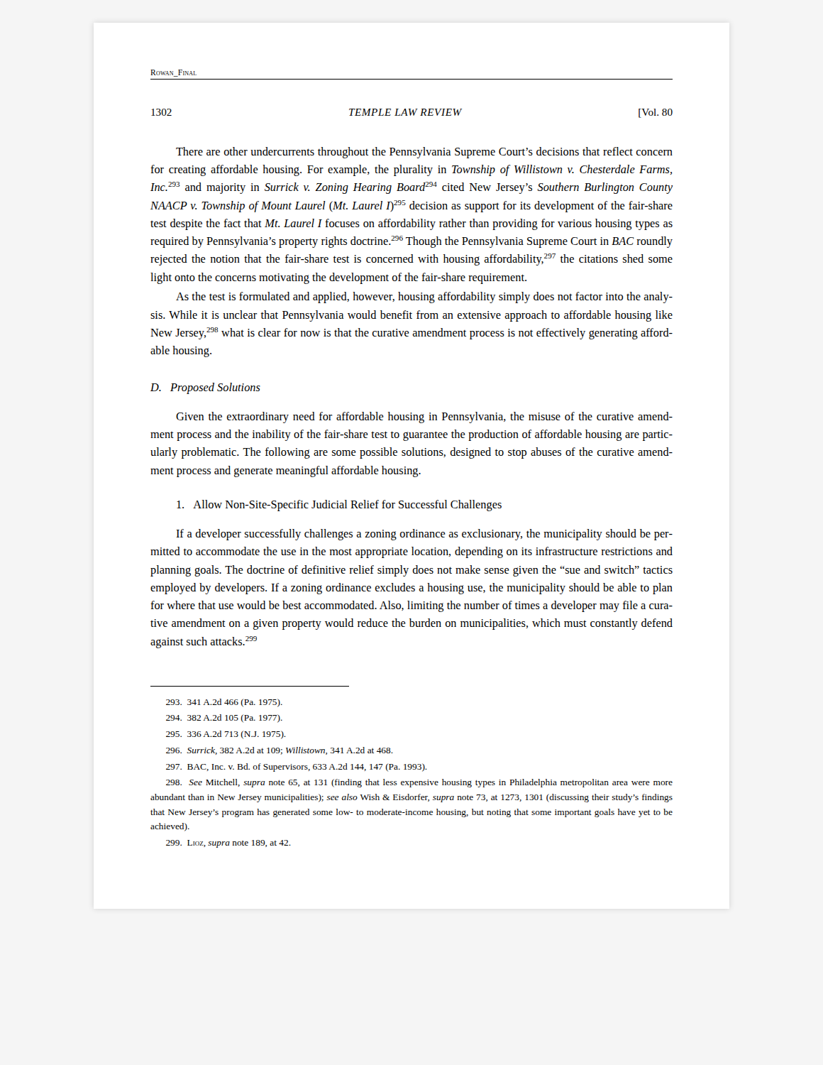Rowan_Final
1302 TEMPLE LAW REVIEW [Vol. 80
There are other undercurrents throughout the Pennsylvania Supreme Court’s decisions that reflect concern for creating affordable housing. For example, the plurality in Township of Willistown v. Chesterdale Farms, Inc.293 and majority in Surrick v. Zoning Hearing Board294 cited New Jersey’s Southern Burlington County NAACP v. Township of Mount Laurel (Mt. Laurel I)295 decision as support for its development of the fair-share test despite the fact that Mt. Laurel I focuses on affordability rather than providing for various housing types as required by Pennsylvania’s property rights doctrine.296 Though the Pennsylvania Supreme Court in BAC roundly rejected the notion that the fair-share test is concerned with housing affordability,297 the citations shed some light onto the concerns motivating the development of the fair-share requirement.
As the test is formulated and applied, however, housing affordability simply does not factor into the analysis. While it is unclear that Pennsylvania would benefit from an extensive approach to affordable housing like New Jersey,298 what is clear for now is that the curative amendment process is not effectively generating affordable housing.
D. Proposed Solutions
Given the extraordinary need for affordable housing in Pennsylvania, the misuse of the curative amendment process and the inability of the fair-share test to guarantee the production of affordable housing are particularly problematic. The following are some possible solutions, designed to stop abuses of the curative amendment process and generate meaningful affordable housing.
1. Allow Non-Site-Specific Judicial Relief for Successful Challenges
If a developer successfully challenges a zoning ordinance as exclusionary, the municipality should be permitted to accommodate the use in the most appropriate location, depending on its infrastructure restrictions and planning goals. The doctrine of definitive relief simply does not make sense given the “sue and switch” tactics employed by developers. If a zoning ordinance excludes a housing use, the municipality should be able to plan for where that use would be best accommodated. Also, limiting the number of times a developer may file a curative amendment on a given property would reduce the burden on municipalities, which must constantly defend against such attacks.299
293. 341 A.2d 466 (Pa. 1975).
294. 382 A.2d 105 (Pa. 1977).
295. 336 A.2d 713 (N.J. 1975).
296. Surrick, 382 A.2d at 109; Willistown, 341 A.2d at 468.
297. BAC, Inc. v. Bd. of Supervisors, 633 A.2d 144, 147 (Pa. 1993).
298. See Mitchell, supra note 65, at 131 (finding that less expensive housing types in Philadelphia metropolitan area were more abundant than in New Jersey municipalities); see also Wish & Eisdorfer, supra note 73, at 1273, 1301 (discussing their study’s findings that New Jersey’s program has generated some low- to moderate-income housing, but noting that some important goals have yet to be achieved).
299. Lioz, supra note 189, at 42.